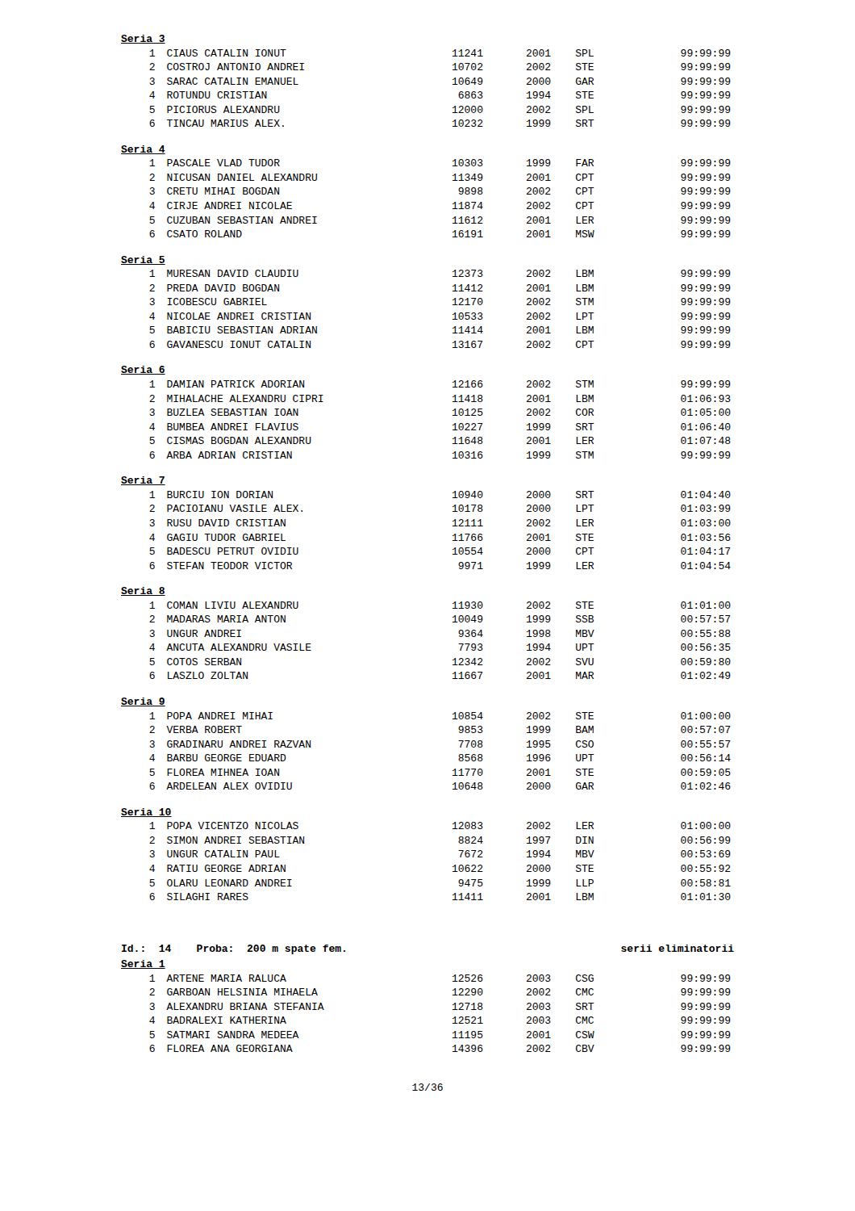Seria 3
| 1 | CIAUS CATALIN IONUT | 11241 | 2001 | SPL | 99:99:99 |
| 2 | COSTROJ ANTONIO ANDREI | 10702 | 2002 | STE | 99:99:99 |
| 3 | SARAC CATALIN EMANUEL | 10649 | 2000 | GAR | 99:99:99 |
| 4 | ROTUNDU CRISTIAN | 6863 | 1994 | STE | 99:99:99 |
| 5 | PICIORUS ALEXANDRU | 12000 | 2002 | SPL | 99:99:99 |
| 6 | TINCAU MARIUS ALEX. | 10232 | 1999 | SRT | 99:99:99 |
Seria 4
| 1 | PASCALE VLAD TUDOR | 10303 | 1999 | FAR | 99:99:99 |
| 2 | NICUSAN DANIEL ALEXANDRU | 11349 | 2001 | CPT | 99:99:99 |
| 3 | CRETU MIHAI BOGDAN | 9898 | 2002 | CPT | 99:99:99 |
| 4 | CIRJE ANDREI NICOLAE | 11874 | 2002 | CPT | 99:99:99 |
| 5 | CUZUBAN SEBASTIAN ANDREI | 11612 | 2001 | LER | 99:99:99 |
| 6 | CSATO ROLAND | 16191 | 2001 | MSW | 99:99:99 |
Seria 5
| 1 | MURESAN DAVID CLAUDIU | 12373 | 2002 | LBM | 99:99:99 |
| 2 | PREDA DAVID BOGDAN | 11412 | 2001 | LBM | 99:99:99 |
| 3 | ICOBESCU GABRIEL | 12170 | 2002 | STM | 99:99:99 |
| 4 | NICOLAE ANDREI CRISTIAN | 10533 | 2002 | LPT | 99:99:99 |
| 5 | BABICIU SEBASTIAN ADRIAN | 11414 | 2001 | LBM | 99:99:99 |
| 6 | GAVANESCU IONUT CATALIN | 13167 | 2002 | CPT | 99:99:99 |
Seria 6
| 1 | DAMIAN PATRICK ADORIAN | 12166 | 2002 | STM | 99:99:99 |
| 2 | MIHALACHE ALEXANDRU CIPRI | 11418 | 2001 | LBM | 01:06:93 |
| 3 | BUZLEA SEBASTIAN IOAN | 10125 | 2002 | COR | 01:05:00 |
| 4 | BUMBEA ANDREI FLAVIUS | 10227 | 1999 | SRT | 01:06:40 |
| 5 | CISMAS BOGDAN ALEXANDRU | 11648 | 2001 | LER | 01:07:48 |
| 6 | ARBA ADRIAN CRISTIAN | 10316 | 1999 | STM | 99:99:99 |
Seria 7
| 1 | BURCIU ION DORIAN | 10940 | 2000 | SRT | 01:04:40 |
| 2 | PACIOIANU VASILE ALEX. | 10178 | 2000 | LPT | 01:03:99 |
| 3 | RUSU DAVID CRISTIAN | 12111 | 2002 | LER | 01:03:00 |
| 4 | GAGIU TUDOR GABRIEL | 11766 | 2001 | STE | 01:03:56 |
| 5 | BADESCU PETRUT OVIDIU | 10554 | 2000 | CPT | 01:04:17 |
| 6 | STEFAN TEODOR VICTOR | 9971 | 1999 | LER | 01:04:54 |
Seria 8
| 1 | COMAN LIVIU ALEXANDRU | 11930 | 2002 | STE | 01:01:00 |
| 2 | MADARAS MARIA ANTON | 10049 | 1999 | SSB | 00:57:57 |
| 3 | UNGUR ANDREI | 9364 | 1998 | MBV | 00:55:88 |
| 4 | ANCUTA ALEXANDRU VASILE | 7793 | 1994 | UPT | 00:56:35 |
| 5 | COTOS SERBAN | 12342 | 2002 | SVU | 00:59:80 |
| 6 | LASZLO ZOLTAN | 11667 | 2001 | MAR | 01:02:49 |
Seria 9
| 1 | POPA ANDREI MIHAI | 10854 | 2002 | STE | 01:00:00 |
| 2 | VERBA ROBERT | 9853 | 1999 | BAM | 00:57:07 |
| 3 | GRADINARU ANDREI RAZVAN | 7708 | 1995 | CSO | 00:55:57 |
| 4 | BARBU GEORGE EDUARD | 8568 | 1996 | UPT | 00:56:14 |
| 5 | FLOREA MIHNEA IOAN | 11770 | 2001 | STE | 00:59:05 |
| 6 | ARDELEAN ALEX OVIDIU | 10648 | 2000 | GAR | 01:02:46 |
Seria 10
| 1 | POPA VICENTZO NICOLAS | 12083 | 2002 | LER | 01:00:00 |
| 2 | SIMON ANDREI SEBASTIAN | 8824 | 1997 | DIN | 00:56:99 |
| 3 | UNGUR CATALIN PAUL | 7672 | 1994 | MBV | 00:53:69 |
| 4 | RATIU GEORGE ADRIAN | 10622 | 2000 | STE | 00:55:92 |
| 5 | OLARU LEONARD ANDREI | 9475 | 1999 | LLP | 00:58:81 |
| 6 | SILAGHI RARES | 11411 | 2001 | LBM | 01:01:30 |
Id.: 14 Proba: 200 m spate fem. serii eliminatorii
Seria 1
| 1 | ARTENE MARIA RALUCA | 12526 | 2003 | CSG | 99:99:99 |
| 2 | GARBOAN HELSINIA MIHAELA | 12290 | 2002 | CMC | 99:99:99 |
| 3 | ALEXANDRU BRIANA STEFANIA | 12718 | 2003 | SRT | 99:99:99 |
| 4 | BADRALEXI KATHERINA | 12521 | 2003 | CMC | 99:99:99 |
| 5 | SATMARI SANDRA MEDEEA | 11195 | 2001 | CSW | 99:99:99 |
| 6 | FLOREA ANA GEORGIANA | 14396 | 2002 | CBV | 99:99:99 |
13/36